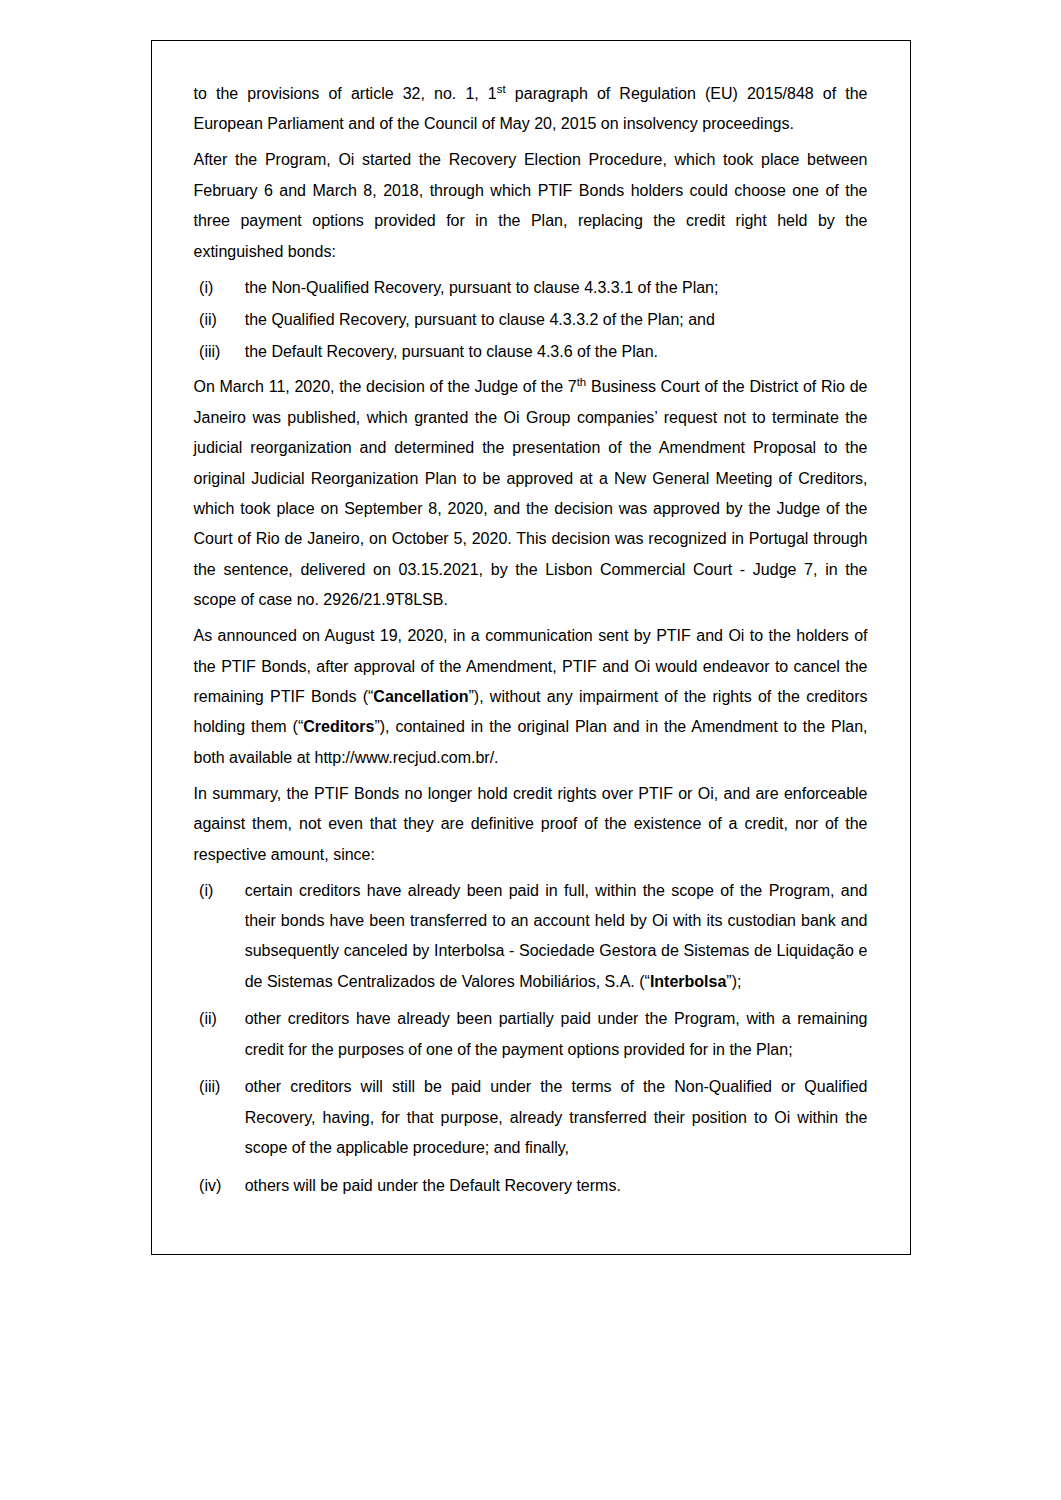to the provisions of article 32, no. 1, 1st paragraph of Regulation (EU) 2015/848 of the European Parliament and of the Council of May 20, 2015 on insolvency proceedings.
After the Program, Oi started the Recovery Election Procedure, which took place between February 6 and March 8, 2018, through which PTIF Bonds holders could choose one of the three payment options provided for in the Plan, replacing the credit right held by the extinguished bonds:
(i) the Non-Qualified Recovery, pursuant to clause 4.3.3.1 of the Plan;
(ii) the Qualified Recovery, pursuant to clause 4.3.3.2 of the Plan; and
(iii) the Default Recovery, pursuant to clause 4.3.6 of the Plan.
On March 11, 2020, the decision of the Judge of the 7th Business Court of the District of Rio de Janeiro was published, which granted the Oi Group companies’ request not to terminate the judicial reorganization and determined the presentation of the Amendment Proposal to the original Judicial Reorganization Plan to be approved at a New General Meeting of Creditors, which took place on September 8, 2020, and the decision was approved by the Judge of the Court of Rio de Janeiro, on October 5, 2020. This decision was recognized in Portugal through the sentence, delivered on 03.15.2021, by the Lisbon Commercial Court - Judge 7, in the scope of case no. 2926/21.9T8LSB.
As announced on August 19, 2020, in a communication sent by PTIF and Oi to the holders of the PTIF Bonds, after approval of the Amendment, PTIF and Oi would endeavor to cancel the remaining PTIF Bonds (“Cancellation”), without any impairment of the rights of the creditors holding them (“Creditors”), contained in the original Plan and in the Amendment to the Plan, both available at http://www.recjud.com.br/.
In summary, the PTIF Bonds no longer hold credit rights over PTIF or Oi, and are enforceable against them, not even that they are definitive proof of the existence of a credit, nor of the respective amount, since:
(i) certain creditors have already been paid in full, within the scope of the Program, and their bonds have been transferred to an account held by Oi with its custodian bank and subsequently canceled by Interbolsa - Sociedade Gestora de Sistemas de Liquidação e de Sistemas Centralizados de Valores Mobiliários, S.A. (“Interbolsa”);
(ii) other creditors have already been partially paid under the Program, with a remaining credit for the purposes of one of the payment options provided for in the Plan;
(iii) other creditors will still be paid under the terms of the Non-Qualified or Qualified Recovery, having, for that purpose, already transferred their position to Oi within the scope of the applicable procedure; and finally,
(iv) others will be paid under the Default Recovery terms.